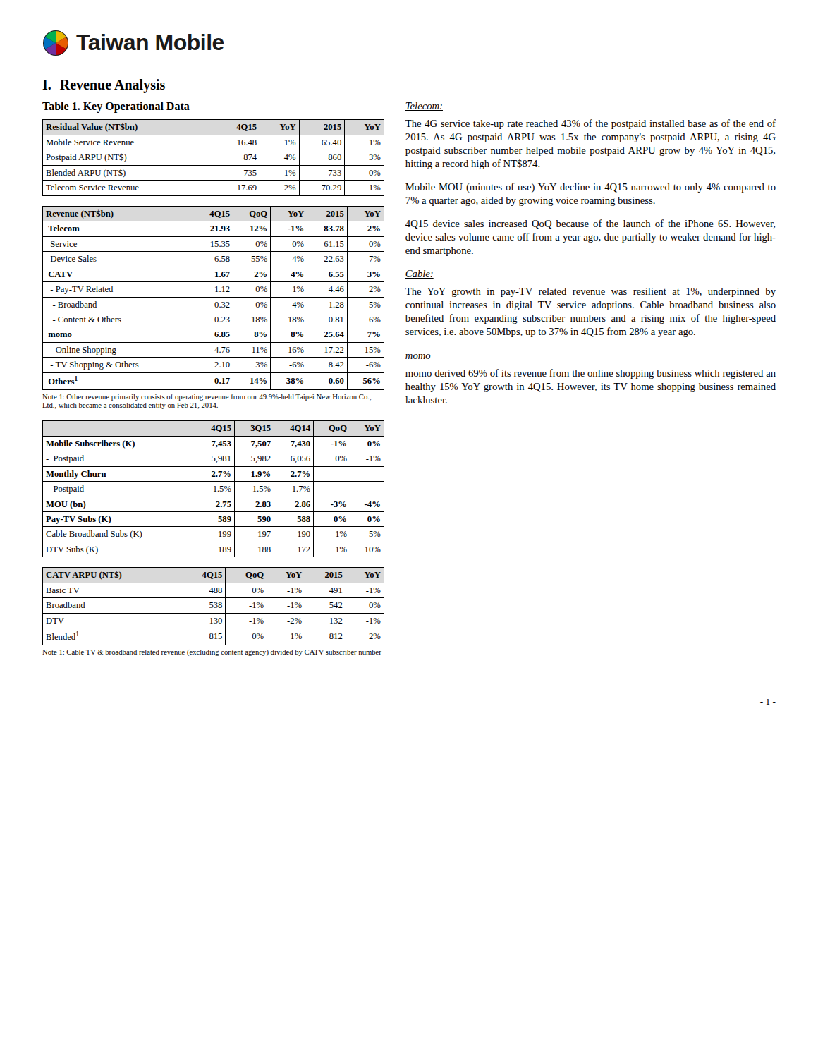Taiwan Mobile
I. Revenue Analysis
Table 1. Key Operational Data
| Residual Value (NT$bn) | 4Q15 | YoY | 2015 | YoY |
| --- | --- | --- | --- | --- |
| Mobile Service Revenue | 16.48 | 1% | 65.40 | 1% |
| Postpaid ARPU (NT$) | 874 | 4% | 860 | 3% |
| Blended ARPU (NT$) | 735 | 1% | 733 | 0% |
| Telecom Service Revenue | 17.69 | 2% | 70.29 | 1% |
| Revenue (NT$bn) | 4Q15 | QoQ | YoY | 2015 | YoY |
| --- | --- | --- | --- | --- | --- |
| Telecom | 21.93 | 12% | -1% | 83.78 | 2% |
| Service | 15.35 | 0% | 0% | 61.15 | 0% |
| Device Sales | 6.58 | 55% | -4% | 22.63 | 7% |
| CATV | 1.67 | 2% | 4% | 6.55 | 3% |
| - Pay-TV Related | 1.12 | 0% | 1% | 4.46 | 2% |
| - Broadband | 0.32 | 0% | 4% | 1.28 | 5% |
| - Content & Others | 0.23 | 18% | 18% | 0.81 | 6% |
| momo | 6.85 | 8% | 8% | 25.64 | 7% |
| - Online Shopping | 4.76 | 11% | 16% | 17.22 | 15% |
| - TV Shopping & Others | 2.10 | 3% | -6% | 8.42 | -6% |
| Others 1 | 0.17 | 14% | 38% | 0.60 | 56% |
Note 1: Other revenue primarily consists of operating revenue from our 49.9%-held Taipei New Horizon Co., Ltd., which became a consolidated entity on Feb 21, 2014.
| | 4Q15 | 3Q15 | 4Q14 | QoQ | YoY |
| --- | --- | --- | --- | --- | --- |
| Mobile Subscribers (K) | 7,453 | 7,507 | 7,430 | -1% | 0% |
| - Postpaid | 5,981 | 5,982 | 6,056 | 0% | -1% |
| Monthly Churn | 2.7% | 1.9% | 2.7% | | |
| - Postpaid | 1.5% | 1.5% | 1.7% | | |
| MOU (bn) | 2.75 | 2.83 | 2.86 | -3% | -4% |
| Pay-TV Subs (K) | 589 | 590 | 588 | 0% | 0% |
| Cable Broadband Subs (K) | 199 | 197 | 190 | 1% | 5% |
| DTV Subs (K) | 189 | 188 | 172 | 1% | 10% |
| CATV ARPU (NT$) | 4Q15 | QoQ | YoY | 2015 | YoY |
| --- | --- | --- | --- | --- | --- |
| Basic TV | 488 | 0% | -1% | 491 | -1% |
| Broadband | 538 | -1% | -1% | 542 | 0% |
| DTV | 130 | -1% | -2% | 132 | -1% |
| Blended 1 | 815 | 0% | 1% | 812 | 2% |
Note 1: Cable TV & broadband related revenue (excluding content agency) divided by CATV subscriber number
Telecom:
The 4G service take-up rate reached 43% of the postpaid installed base as of the end of 2015. As 4G postpaid ARPU was 1.5x the company's postpaid ARPU, a rising 4G postpaid subscriber number helped mobile postpaid ARPU grow by 4% YoY in 4Q15, hitting a record high of NT$874.
Mobile MOU (minutes of use) YoY decline in 4Q15 narrowed to only 4% compared to 7% a quarter ago, aided by growing voice roaming business.
4Q15 device sales increased QoQ because of the launch of the iPhone 6S. However, device sales volume came off from a year ago, due partially to weaker demand for high-end smartphone.
Cable:
The YoY growth in pay-TV related revenue was resilient at 1%, underpinned by continual increases in digital TV service adoptions. Cable broadband business also benefited from expanding subscriber numbers and a rising mix of the higher-speed services, i.e. above 50Mbps, up to 37% in 4Q15 from 28% a year ago.
momo
momo derived 69% of its revenue from the online shopping business which registered an healthy 15% YoY growth in 4Q15. However, its TV home shopping business remained lackluster.
- 1 -